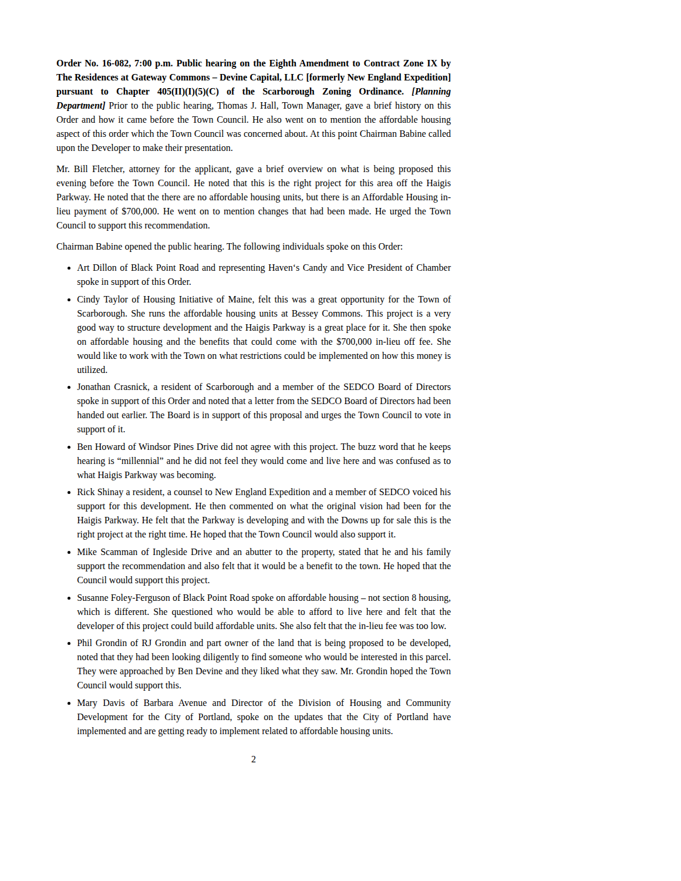Order No. 16-082, 7:00 p.m. Public hearing on the Eighth Amendment to Contract Zone IX by The Residences at Gateway Commons – Devine Capital, LLC [formerly New England Expedition] pursuant to Chapter 405(II)(I)(5)(C) of the Scarborough Zoning Ordinance. [Planning Department] Prior to the public hearing, Thomas J. Hall, Town Manager, gave a brief history on this Order and how it came before the Town Council. He also went on to mention the affordable housing aspect of this order which the Town Council was concerned about. At this point Chairman Babine called upon the Developer to make their presentation.
Mr. Bill Fletcher, attorney for the applicant, gave a brief overview on what is being proposed this evening before the Town Council. He noted that this is the right project for this area off the Haigis Parkway. He noted that the there are no affordable housing units, but there is an Affordable Housing in-lieu payment of $700,000. He went on to mention changes that had been made. He urged the Town Council to support this recommendation.
Chairman Babine opened the public hearing. The following individuals spoke on this Order:
Art Dillon of Black Point Road and representing Haven‘s Candy and Vice President of Chamber spoke in support of this Order.
Cindy Taylor of Housing Initiative of Maine, felt this was a great opportunity for the Town of Scarborough. She runs the affordable housing units at Bessey Commons. This project is a very good way to structure development and the Haigis Parkway is a great place for it. She then spoke on affordable housing and the benefits that could come with the $700,000 in-lieu off fee. She would like to work with the Town on what restrictions could be implemented on how this money is utilized.
Jonathan Crasnick, a resident of Scarborough and a member of the SEDCO Board of Directors spoke in support of this Order and noted that a letter from the SEDCO Board of Directors had been handed out earlier. The Board is in support of this proposal and urges the Town Council to vote in support of it.
Ben Howard of Windsor Pines Drive did not agree with this project. The buzz word that he keeps hearing is “millennial” and he did not feel they would come and live here and was confused as to what Haigis Parkway was becoming.
Rick Shinay a resident, a counsel to New England Expedition and a member of SEDCO voiced his support for this development. He then commented on what the original vision had been for the Haigis Parkway. He felt that the Parkway is developing and with the Downs up for sale this is the right project at the right time. He hoped that the Town Council would also support it.
Mike Scamman of Ingleside Drive and an abutter to the property, stated that he and his family support the recommendation and also felt that it would be a benefit to the town. He hoped that the Council would support this project.
Susanne Foley-Ferguson of Black Point Road spoke on affordable housing – not section 8 housing, which is different. She questioned who would be able to afford to live here and felt that the developer of this project could build affordable units. She also felt that the in-lieu fee was too low.
Phil Grondin of RJ Grondin and part owner of the land that is being proposed to be developed, noted that they had been looking diligently to find someone who would be interested in this parcel. They were approached by Ben Devine and they liked what they saw. Mr. Grondin hoped the Town Council would support this.
Mary Davis of Barbara Avenue and Director of the Division of Housing and Community Development for the City of Portland, spoke on the updates that the City of Portland have implemented and are getting ready to implement related to affordable housing units.
2